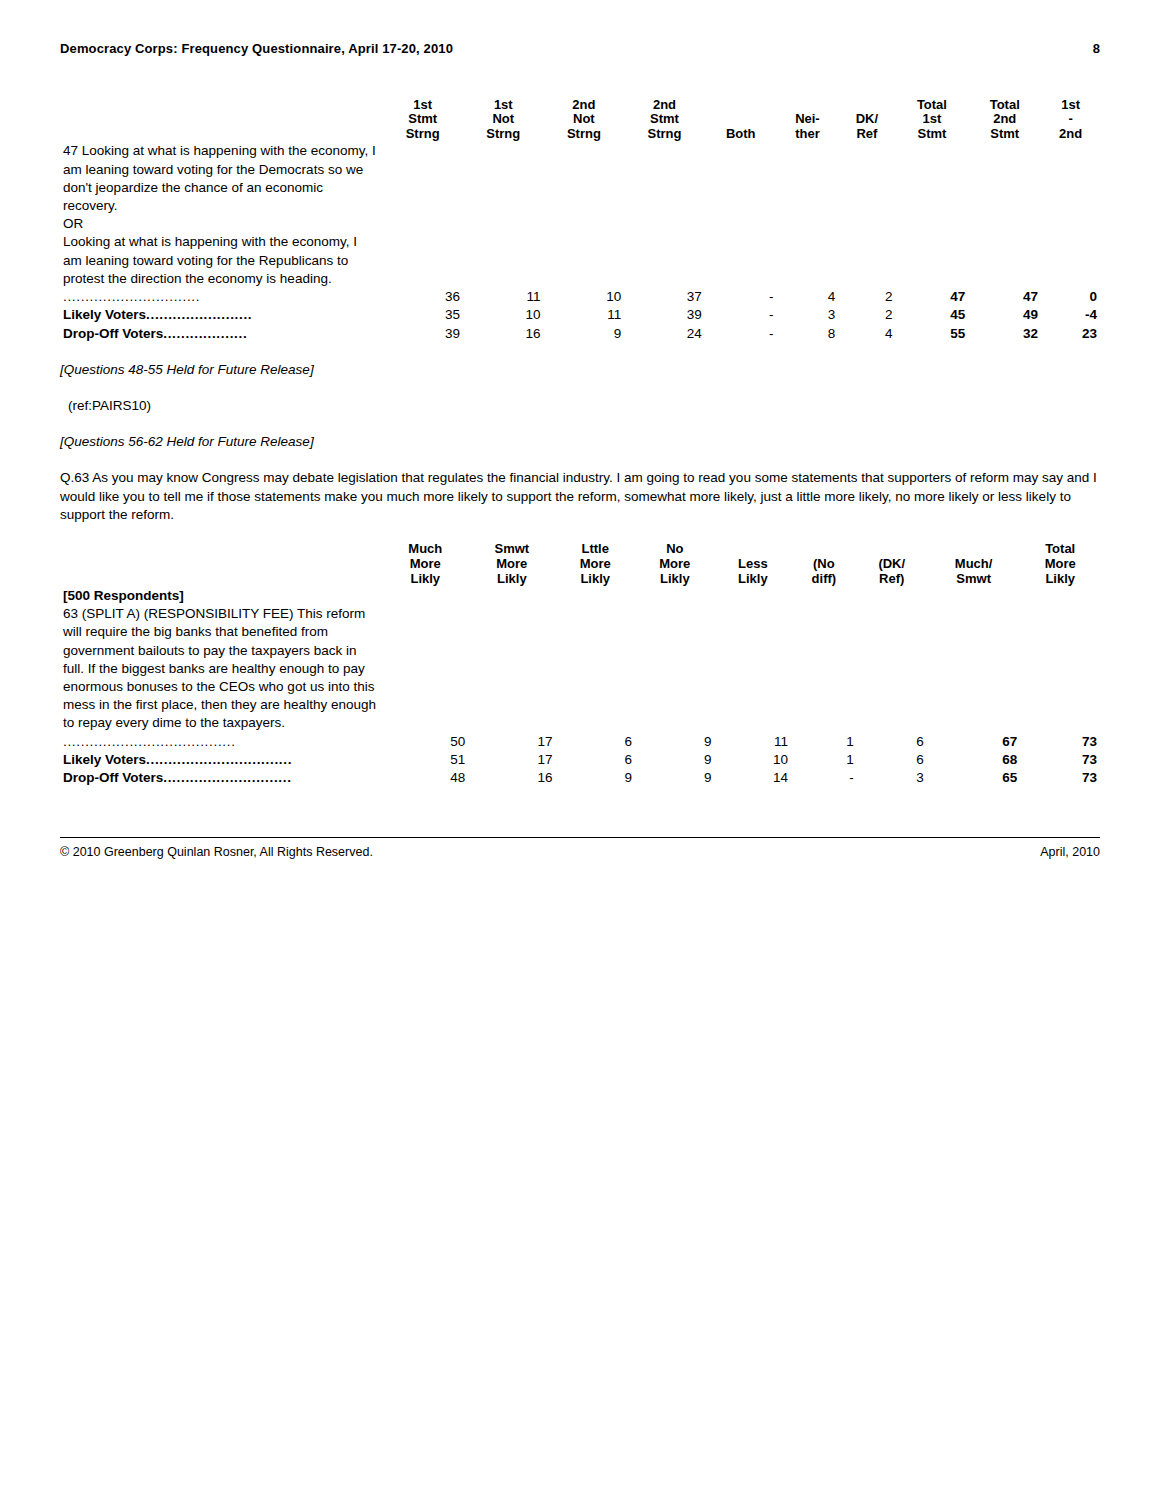Democracy Corps: Frequency Questionnaire, April 17-20, 2010 8
| | 1st Stmt Strng | 1st Not Strng | 2nd Not Strng | 2nd Stmt Strng | Both | Nei- ther | DK/ Ref | Total 1st Stmt | Total 2nd Stmt | 1st - 2nd |
| --- | --- | --- | --- | --- | --- | --- | --- | --- | --- | --- |
| 47 Looking at what is happening with the economy, I am leaning toward voting for the Democrats so we don't jeopardize the chance of an economic recovery. OR Looking at what is happening with the economy, I am leaning toward voting for the Republicans to protest the direction the economy is heading. ............................... | 36 | 11 | 10 | 37 | - | 4 | 2 | 47 | 47 | 0 |
| Likely Voters ........................ | 35 | 10 | 11 | 39 | - | 3 | 2 | 45 | 49 | -4 |
| Drop-Off Voters ................... | 39 | 16 | 9 | 24 | - | 8 | 4 | 55 | 32 | 23 |
[Questions 48-55 Held for Future Release]
(ref:PAIRS10)
[Questions 56-62 Held for Future Release]
Q.63 As you may know Congress may debate legislation that regulates the financial industry. I am going to read you some statements that supporters of reform may say and I would like you to tell me if those statements make you much more likely to support the reform, somewhat more likely, just a little more likely, no more likely or less likely to support the reform.
| | Much More Likly | Smwt More Likly | Lttle More Likly | No More Likly | Less Likly | (No diff) | (DK/ Ref) | Much/ Smwt | Total More Likly |
| --- | --- | --- | --- | --- | --- | --- | --- | --- | --- |
| [500 Respondents] 63 (SPLIT A) (RESPONSIBILITY FEE) This reform will require the big banks that benefited from government bailouts to pay the taxpayers back in full. If the biggest banks are healthy enough to pay enormous bonuses to the CEOs who got us into this mess in the first place, then they are healthy enough to repay every dime to the taxpayers. ....................................... | 50 | 17 | 6 | 9 | 11 | 1 | 6 | 67 | 73 |
| Likely Voters ................................. | 51 | 17 | 6 | 9 | 10 | 1 | 6 | 68 | 73 |
| Drop-Off Voters ............................. | 48 | 16 | 9 | 9 | 14 | - | 3 | 65 | 73 |
© 2010 Greenberg Quinlan Rosner, All Rights Reserved. April, 2010